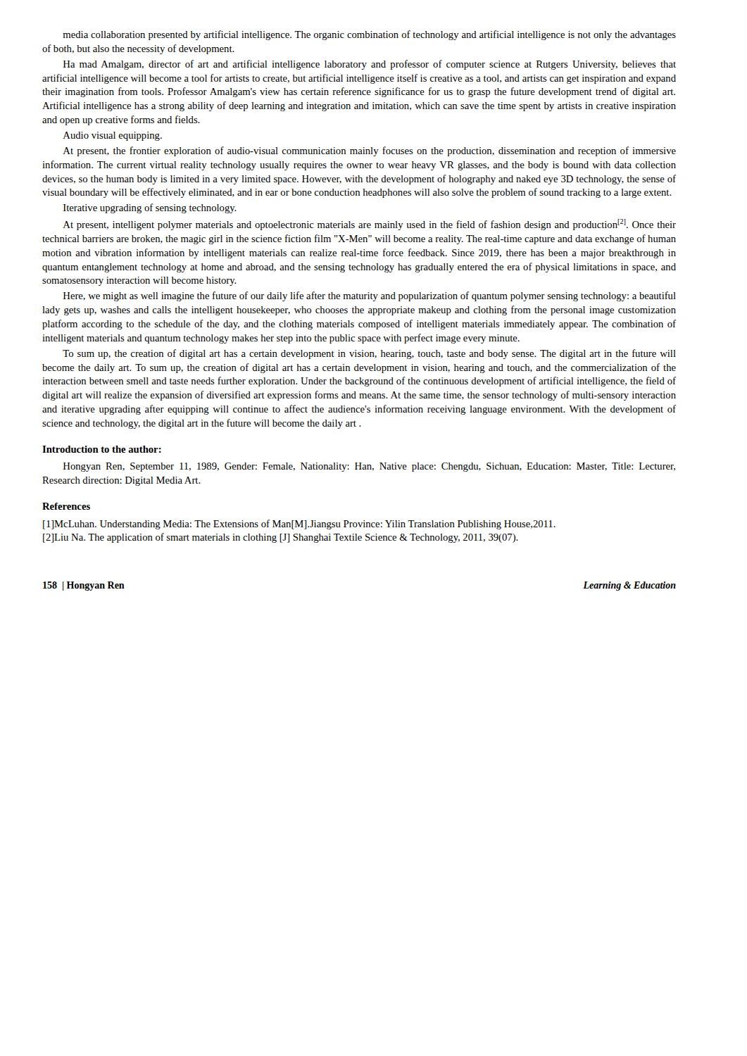media collaboration presented by artificial intelligence. The organic combination of technology and artificial intelligence is not only the advantages of both, but also the necessity of development.
Ha mad Amalgam, director of art and artificial intelligence laboratory and professor of computer science at Rutgers University, believes that artificial intelligence will become a tool for artists to create, but artificial intelligence itself is creative as a tool, and artists can get inspiration and expand their imagination from tools. Professor Amalgam's view has certain reference significance for us to grasp the future development trend of digital art. Artificial intelligence has a strong ability of deep learning and integration and imitation, which can save the time spent by artists in creative inspiration and open up creative forms and fields.
Audio visual equipping.
At present, the frontier exploration of audio-visual communication mainly focuses on the production, dissemination and reception of immersive information. The current virtual reality technology usually requires the owner to wear heavy VR glasses, and the body is bound with data collection devices, so the human body is limited in a very limited space. However, with the development of holography and naked eye 3D technology, the sense of visual boundary will be effectively eliminated, and in ear or bone conduction headphones will also solve the problem of sound tracking to a large extent.
Iterative upgrading of sensing technology.
At present, intelligent polymer materials and optoelectronic materials are mainly used in the field of fashion design and production[2]. Once their technical barriers are broken, the magic girl in the science fiction film "X-Men" will become a reality. The real-time capture and data exchange of human motion and vibration information by intelligent materials can realize real-time force feedback. Since 2019, there has been a major breakthrough in quantum entanglement technology at home and abroad, and the sensing technology has gradually entered the era of physical limitations in space, and somatosensory interaction will become history.
Here, we might as well imagine the future of our daily life after the maturity and popularization of quantum polymer sensing technology: a beautiful lady gets up, washes and calls the intelligent housekeeper, who chooses the appropriate makeup and clothing from the personal image customization platform according to the schedule of the day, and the clothing materials composed of intelligent materials immediately appear. The combination of intelligent materials and quantum technology makes her step into the public space with perfect image every minute.
To sum up, the creation of digital art has a certain development in vision, hearing, touch, taste and body sense. The digital art in the future will become the daily art. To sum up, the creation of digital art has a certain development in vision, hearing and touch, and the commercialization of the interaction between smell and taste needs further exploration. Under the background of the continuous development of artificial intelligence, the field of digital art will realize the expansion of diversified art expression forms and means. At the same time, the sensor technology of multi-sensory interaction and iterative upgrading after equipping will continue to affect the audience's information receiving language environment. With the development of science and technology, the digital art in the future will become the daily art .
Introduction to the author:
Hongyan Ren, September 11, 1989, Gender: Female, Nationality: Han, Native place: Chengdu, Sichuan, Education: Master, Title: Lecturer, Research direction: Digital Media Art.
References
[1]McLuhan. Understanding Media: The Extensions of Man[M].Jiangsu Province: Yilin Translation Publishing House,2011.
[2]Liu Na. The application of smart materials in clothing [J] Shanghai Textile Science & Technology, 2011, 39(07).
158 | Hongyan Ren Learning & Education